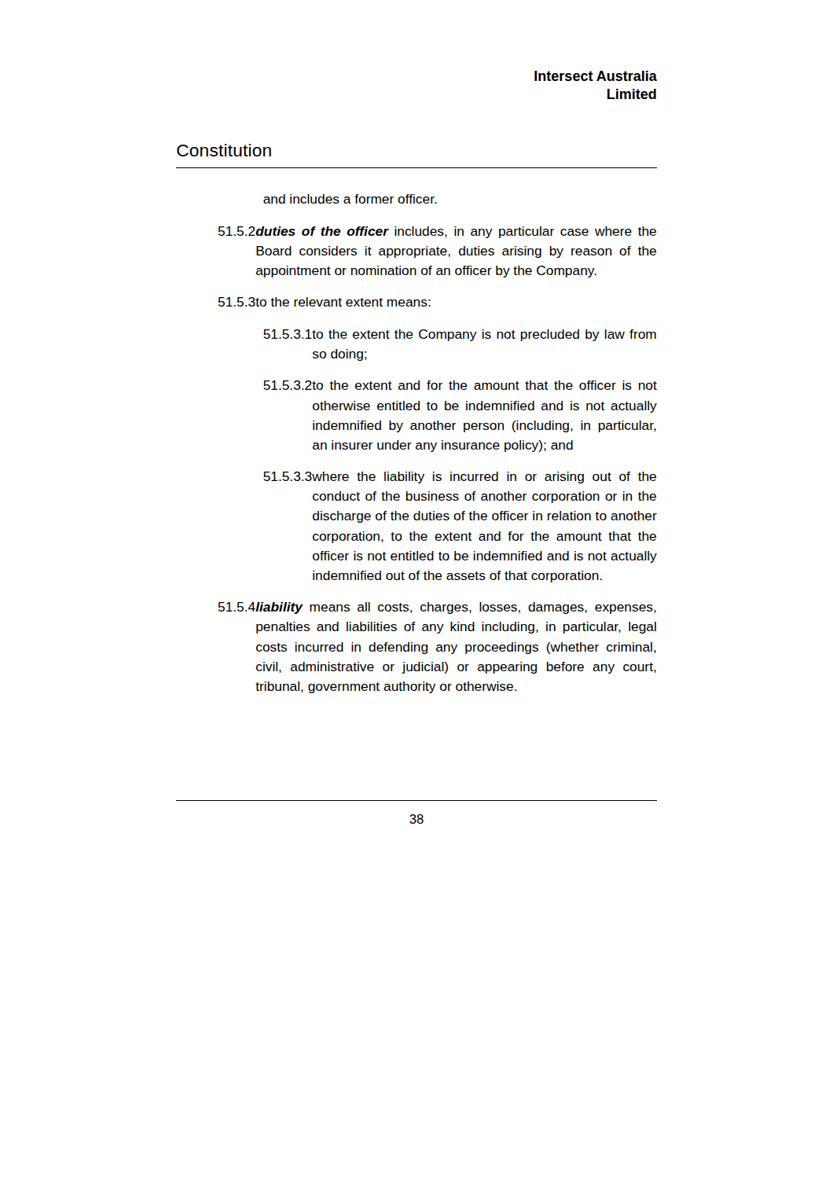Intersect Australia
Limited
Constitution
and includes a former officer.
51.5.2
duties of the officer includes, in any particular case where the Board considers it appropriate, duties arising by reason of the appointment or nomination of an officer by the Company.
51.5.3
to the relevant extent means:
51.5.3.1
to the extent the Company is not precluded by law from so doing;
51.5.3.2
to the extent and for the amount that the officer is not otherwise entitled to be indemnified and is not actually indemnified by another person (including, in particular, an insurer under any insurance policy); and
51.5.3.3
where the liability is incurred in or arising out of the conduct of the business of another corporation or in the discharge of the duties of the officer in relation to another corporation, to the extent and for the amount that the officer is not entitled to be indemnified and is not actually indemnified out of the assets of that corporation.
51.5.4
liability means all costs, charges, losses, damages, expenses, penalties and liabilities of any kind including, in particular, legal costs incurred in defending any proceedings (whether criminal, civil, administrative or judicial) or appearing before any court, tribunal, government authority or otherwise.
38